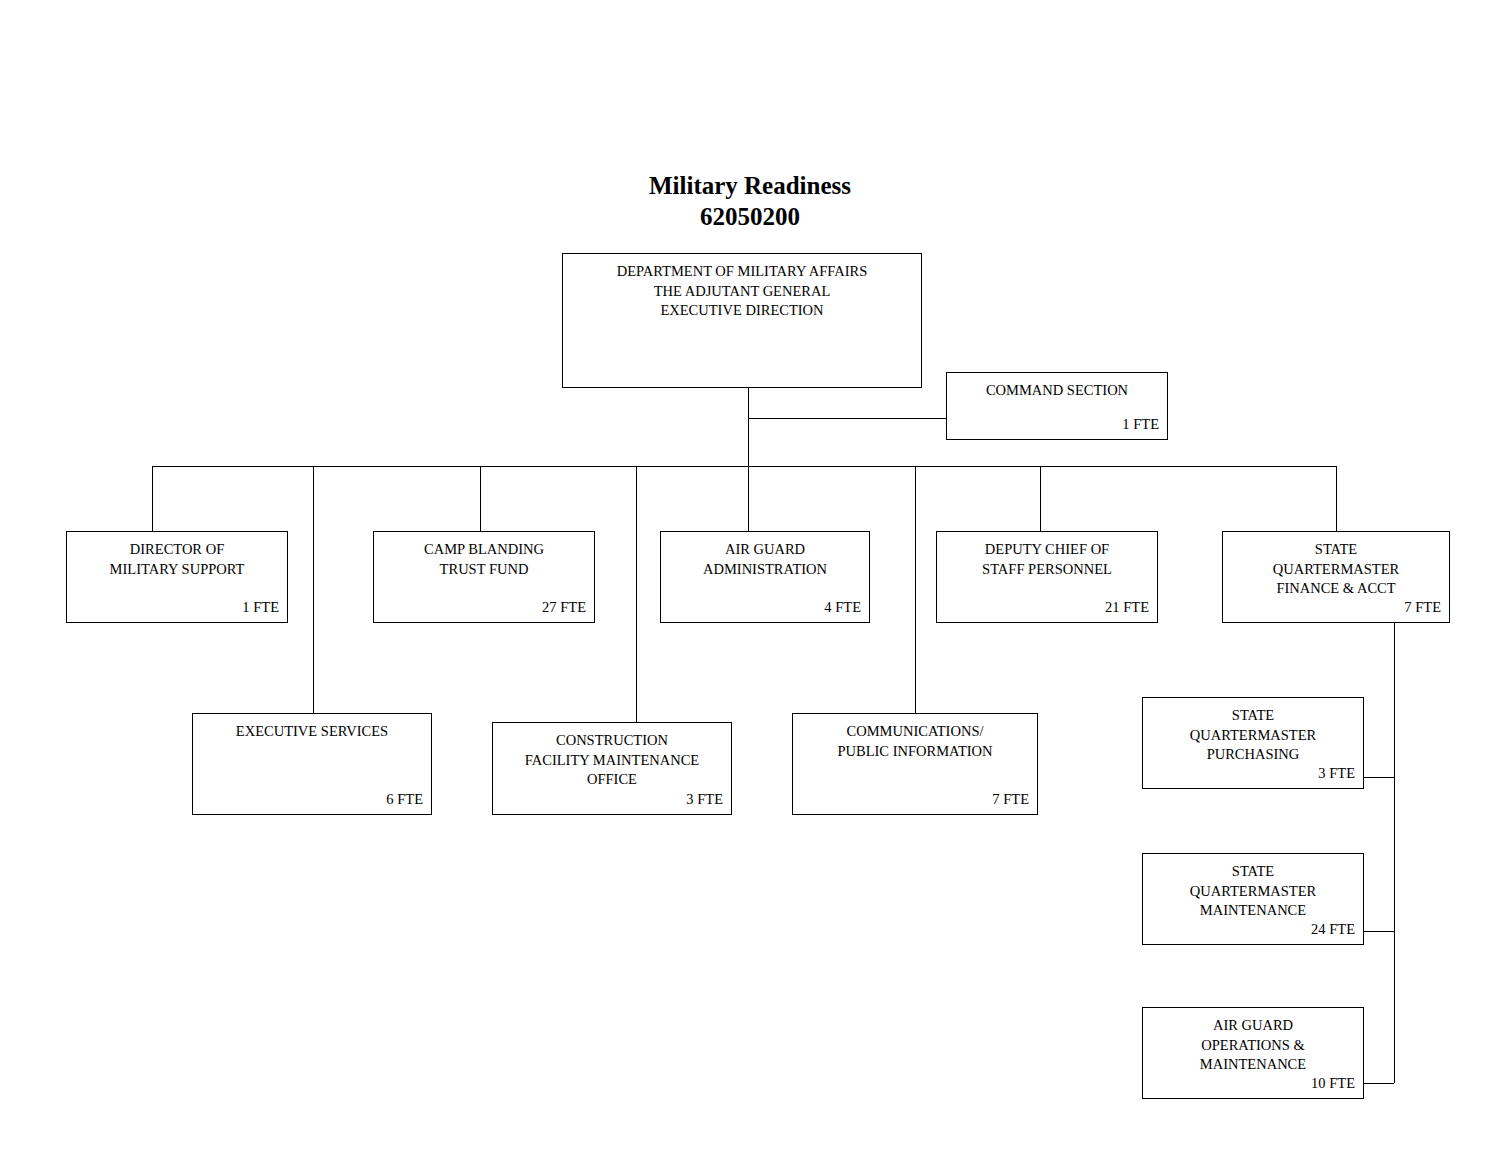Military Readiness
62050200
DEPARTMENT OF MILITARY AFFAIRS
THE ADJUTANT GENERAL
EXECUTIVE DIRECTION
COMMAND SECTION 1 FTE
DIRECTOR OF
MILITARY SUPPORT 1 FTE
CAMP BLANDING
TRUST FUND 27 FTE
AIR GUARD
ADMINISTRATION 4 FTE
DEPUTY CHIEF OF
STAFF PERSONNEL 21 FTE
STATE
QUARTERMASTER
FINANCE & ACCT 7 FTE
EXECUTIVE SERVICES 6 FTE
CONSTRUCTION
FACILITY MAINTENANCE
OFFICE 3 FTE
COMMUNICATIONS/
PUBLIC INFORMATION 7 FTE
STATE
QUARTERMASTER
PURCHASING 3 FTE
STATE
QUARTERMASTER
MAINTENANCE 24 FTE
AIR GUARD
OPERATIONS &
MAINTENANCE 10 FTE